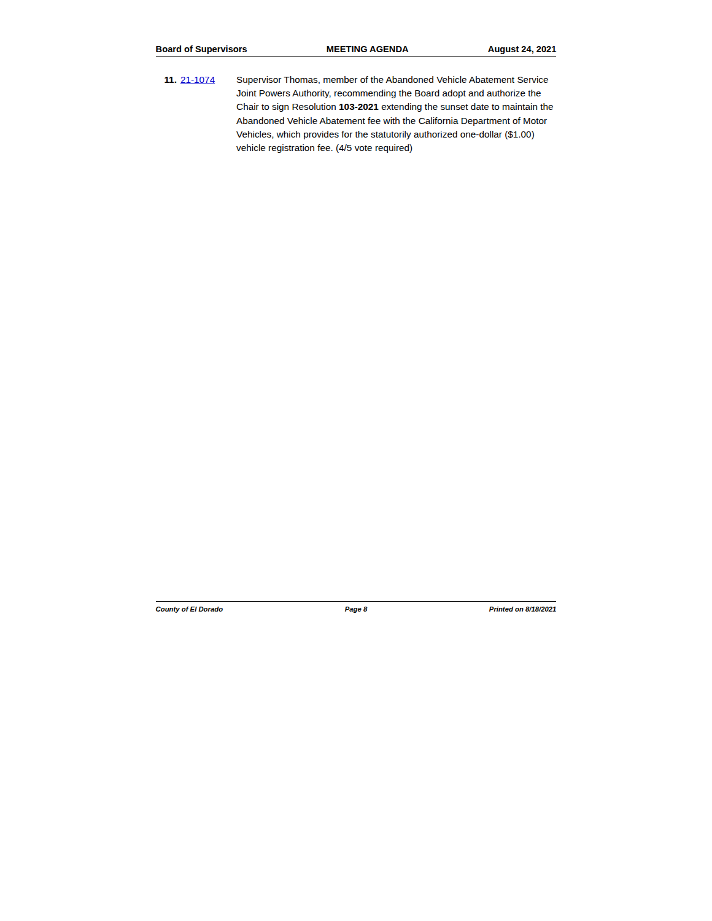Board of Supervisors
MEETING AGENDA
August 24, 2021
11.
21-1074
Supervisor Thomas, member of the Abandoned Vehicle Abatement Service Joint Powers Authority, recommending the Board adopt and authorize the Chair to sign Resolution 103-2021 extending the sunset date to maintain the Abandoned Vehicle Abatement fee with the California Department of Motor Vehicles, which provides for the statutorily authorized one-dollar ($1.00) vehicle registration fee. (4/5 vote required)
County of El Dorado
Page 8
Printed on 8/18/2021